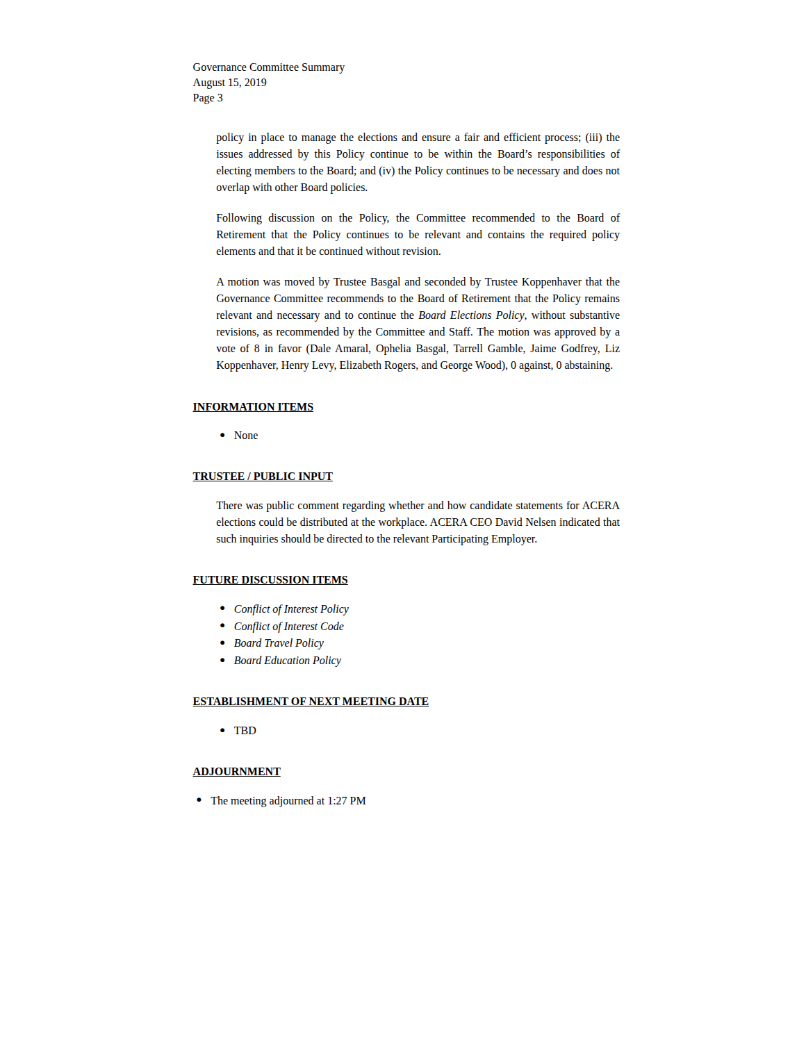Governance Committee Summary
August 15, 2019
Page 3
policy in place to manage the elections and ensure a fair and efficient process; (iii) the issues addressed by this Policy continue to be within the Board’s responsibilities of electing members to the Board; and (iv) the Policy continues to be necessary and does not overlap with other Board policies.
Following discussion on the Policy, the Committee recommended to the Board of Retirement that the Policy continues to be relevant and contains the required policy elements and that it be continued without revision.
A motion was moved by Trustee Basgal and seconded by Trustee Koppenhaver that the Governance Committee recommends to the Board of Retirement that the Policy remains relevant and necessary and to continue the Board Elections Policy, without substantive revisions, as recommended by the Committee and Staff. The motion was approved by a vote of 8 in favor (Dale Amaral, Ophelia Basgal, Tarrell Gamble, Jaime Godfrey, Liz Koppenhaver, Henry Levy, Elizabeth Rogers, and George Wood), 0 against, 0 abstaining.
INFORMATION ITEMS
None
TRUSTEE / PUBLIC INPUT
There was public comment regarding whether and how candidate statements for ACERA elections could be distributed at the workplace. ACERA CEO David Nelsen indicated that such inquiries should be directed to the relevant Participating Employer.
FUTURE DISCUSSION ITEMS
Conflict of Interest Policy
Conflict of Interest Code
Board Travel Policy
Board Education Policy
ESTABLISHMENT OF NEXT MEETING DATE
TBD
ADJOURNMENT
The meeting adjourned at 1:27 PM